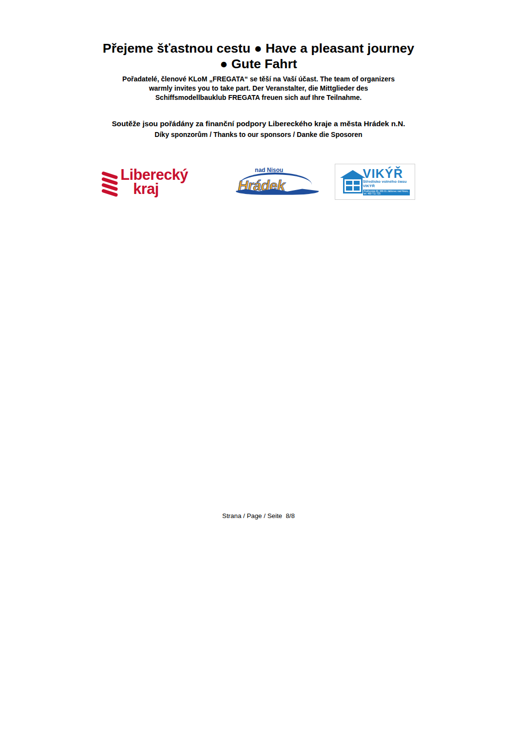Přejeme šťastnou cestu ● Have a pleasant journey ● Gute Fahrt
Pořadatelé, členové KLoM „FREGATA“ se těší na Vaší účast. The team of organizers warmly invites you to take part. Der Veranstalter, die Mittglieder des Schiffsmodellbauklub FREGATA freuen sich auf Ihre Teilnahme.
Soutěže jsou pořádány za finanční podpory Libereckého kraje a města Hrádek n.N.
Díky sponzorům / Thanks to our sponsors / Danke die Sposoren
Liberecký
kraj
nad Nisou
Hrádek
VIKÝŘ
Středisko volného času VIKÝŘ
Podhorská 49, 466 01 Jablonec nad Nisou, tel. 483 711 725
Strana / Page / Seite 8/8